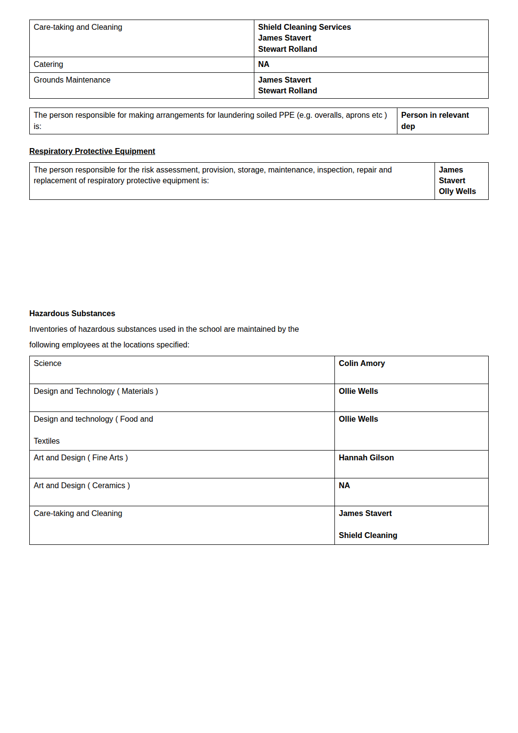| Care-taking and Cleaning | Shield Cleaning Services James Stavert Stewart Rolland |
| Catering | NA |
| Grounds Maintenance | James Stavert Stewart Rolland |
| The person responsible for making arrangements for laundering soiled PPE (e.g. overalls, aprons etc ) is: | Person in relevant dep |
Respiratory Protective Equipment
| The person responsible for the risk assessment, provision, storage, maintenance, inspection, repair and replacement of respiratory protective equipment is: | James Stavert Olly Wells |
Hazardous Substances
Inventories of hazardous substances used in the school are maintained by the
following employees at the locations specified:
| Science | Colin Amory |
| Design and Technology ( Materials ) | Ollie Wells |
| Design and technology ( Food and Textiles | Ollie Wells |
| Art and Design ( Fine Arts ) | Hannah Gilson |
| Art and Design ( Ceramics ) | NA |
| Care-taking and Cleaning | James Stavert Shield Cleaning |